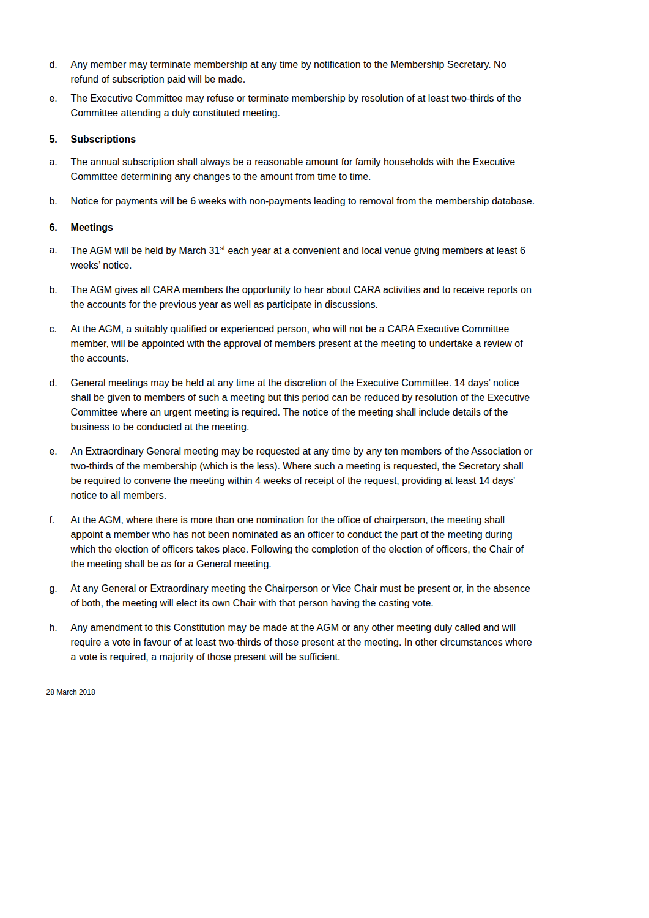d. Any member may terminate membership at any time by notification to the Membership Secretary. No refund of subscription paid will be made.
e. The Executive Committee may refuse or terminate membership by resolution of at least two-thirds of the Committee attending a duly constituted meeting.
5. Subscriptions
a. The annual subscription shall always be a reasonable amount for family households with the Executive Committee determining any changes to the amount from time to time.
b. Notice for payments will be 6 weeks with non-payments leading to removal from the membership database.
6. Meetings
a. The AGM will be held by March 31st each year at a convenient and local venue giving members at least 6 weeks’ notice.
b. The AGM gives all CARA members the opportunity to hear about CARA activities and to receive reports on the accounts for the previous year as well as participate in discussions.
c. At the AGM, a suitably qualified or experienced person, who will not be a CARA Executive Committee member, will be appointed with the approval of members present at the meeting to undertake a review of the accounts.
d. General meetings may be held at any time at the discretion of the Executive Committee. 14 days’ notice shall be given to members of such a meeting but this period can be reduced by resolution of the Executive Committee where an urgent meeting is required. The notice of the meeting shall include details of the business to be conducted at the meeting.
e. An Extraordinary General meeting may be requested at any time by any ten members of the Association or two-thirds of the membership (which is the less). Where such a meeting is requested, the Secretary shall be required to convene the meeting within 4 weeks of receipt of the request, providing at least 14 days’ notice to all members.
f. At the AGM, where there is more than one nomination for the office of chairperson, the meeting shall appoint a member who has not been nominated as an officer to conduct the part of the meeting during which the election of officers takes place. Following the completion of the election of officers, the Chair of the meeting shall be as for a General meeting.
g. At any General or Extraordinary meeting the Chairperson or Vice Chair must be present or, in the absence of both, the meeting will elect its own Chair with that person having the casting vote.
h. Any amendment to this Constitution may be made at the AGM or any other meeting duly called and will require a vote in favour of at least two-thirds of those present at the meeting. In other circumstances where a vote is required, a majority of those present will be sufficient.
28 March 2018